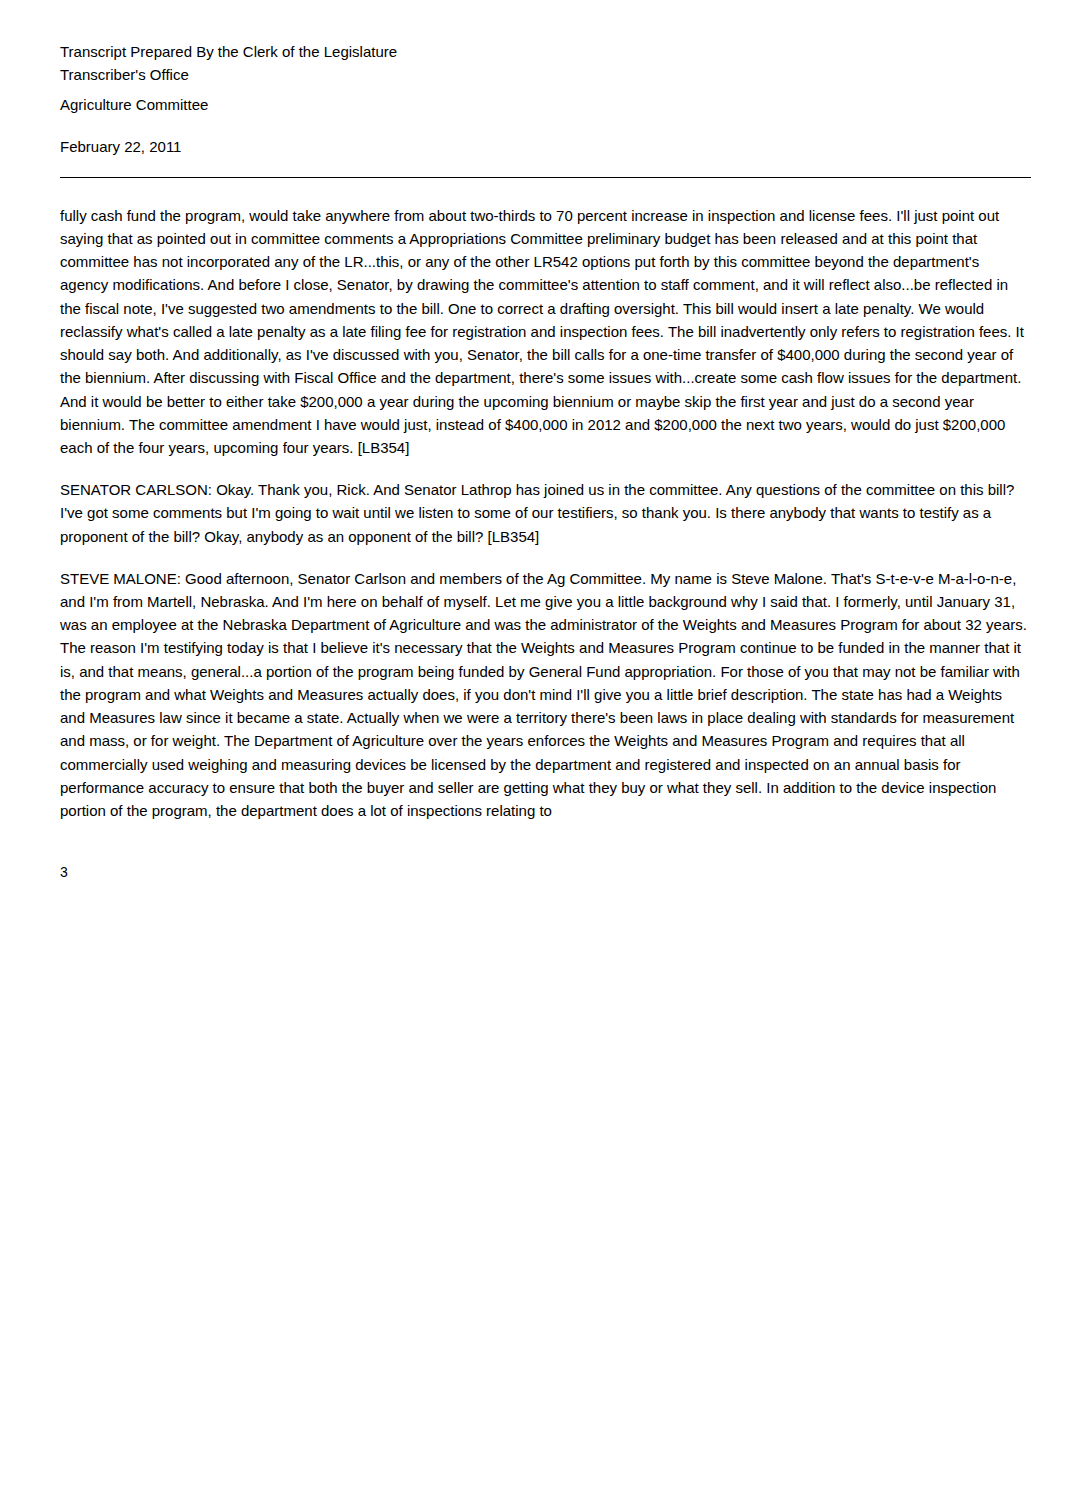Transcript Prepared By the Clerk of the Legislature
Transcriber's Office
Agriculture Committee
February 22, 2011
fully cash fund the program, would take anywhere from about two-thirds to 70 percent increase in inspection and license fees. I'll just point out saying that as pointed out in committee comments a Appropriations Committee preliminary budget has been released and at this point that committee has not incorporated any of the LR...this, or any of the other LR542 options put forth by this committee beyond the department's agency modifications. And before I close, Senator, by drawing the committee's attention to staff comment, and it will reflect also...be reflected in the fiscal note, I've suggested two amendments to the bill. One to correct a drafting oversight. This bill would insert a late penalty. We would reclassify what's called a late penalty as a late filing fee for registration and inspection fees. The bill inadvertently only refers to registration fees. It should say both. And additionally, as I've discussed with you, Senator, the bill calls for a one-time transfer of $400,000 during the second year of the biennium. After discussing with Fiscal Office and the department, there's some issues with...create some cash flow issues for the department. And it would be better to either take $200,000 a year during the upcoming biennium or maybe skip the first year and just do a second year biennium. The committee amendment I have would just, instead of $400,000 in 2012 and $200,000 the next two years, would do just $200,000 each of the four years, upcoming four years. [LB354]
SENATOR CARLSON: Okay. Thank you, Rick. And Senator Lathrop has joined us in the committee. Any questions of the committee on this bill? I've got some comments but I'm going to wait until we listen to some of our testifiers, so thank you. Is there anybody that wants to testify as a proponent of the bill? Okay, anybody as an opponent of the bill? [LB354]
STEVE MALONE: Good afternoon, Senator Carlson and members of the Ag Committee. My name is Steve Malone. That's S-t-e-v-e M-a-l-o-n-e, and I'm from Martell, Nebraska. And I'm here on behalf of myself. Let me give you a little background why I said that. I formerly, until January 31, was an employee at the Nebraska Department of Agriculture and was the administrator of the Weights and Measures Program for about 32 years. The reason I'm testifying today is that I believe it's necessary that the Weights and Measures Program continue to be funded in the manner that it is, and that means, general...a portion of the program being funded by General Fund appropriation. For those of you that may not be familiar with the program and what Weights and Measures actually does, if you don't mind I'll give you a little brief description. The state has had a Weights and Measures law since it became a state. Actually when we were a territory there's been laws in place dealing with standards for measurement and mass, or for weight. The Department of Agriculture over the years enforces the Weights and Measures Program and requires that all commercially used weighing and measuring devices be licensed by the department and registered and inspected on an annual basis for performance accuracy to ensure that both the buyer and seller are getting what they buy or what they sell. In addition to the device inspection portion of the program, the department does a lot of inspections relating to
3